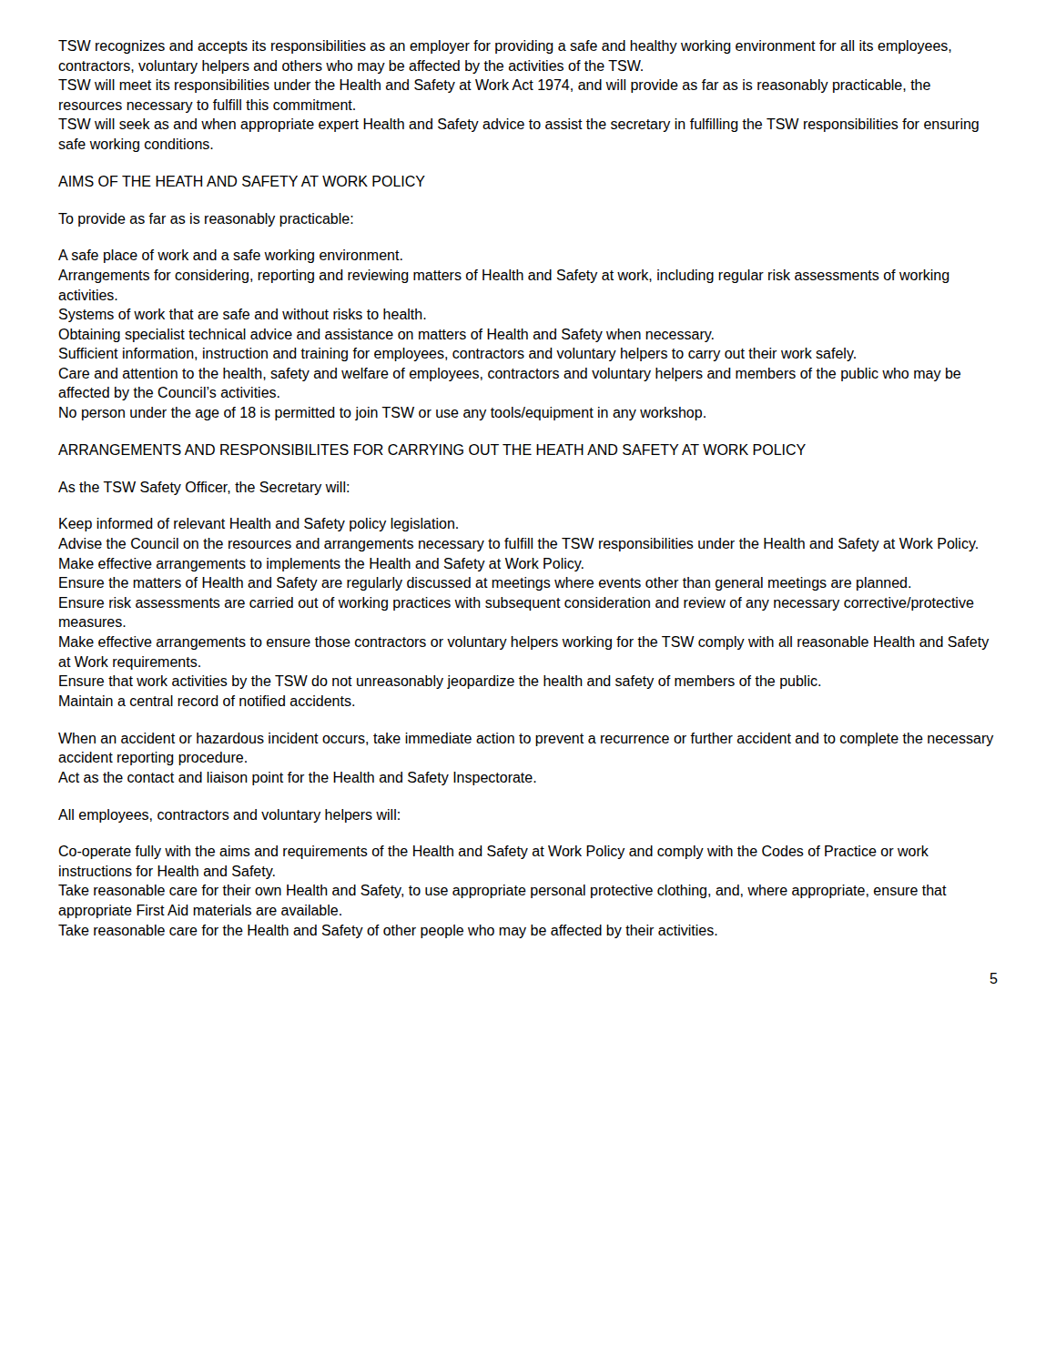TSW recognizes and accepts its responsibilities as an employer for providing a safe and healthy working environment for all its employees, contractors, voluntary helpers and others who may be affected by the activities of the TSW.
TSW will meet its responsibilities under the Health and Safety at Work Act 1974, and will provide as far as is reasonably practicable, the resources necessary to fulfill this commitment.
TSW will seek as and when appropriate expert Health and Safety advice to assist the secretary in fulfilling the TSW responsibilities for ensuring safe working conditions.
AIMS OF THE HEATH AND SAFETY AT WORK POLICY
To provide as far as is reasonably practicable:
A safe place of work and a safe working environment.
Arrangements for considering, reporting and reviewing matters of Health and Safety at work, including regular risk assessments of working activities.
Systems of work that are safe and without risks to health.
Obtaining specialist technical advice and assistance on matters of Health and Safety when necessary.
Sufficient information, instruction and training for employees, contractors and voluntary helpers to carry out their work safely.
Care and attention to the health, safety and welfare of employees, contractors and voluntary helpers and members of the public who may be affected by the Council’s activities.
No person under the age of 18 is permitted to join TSW or use any tools/equipment in any workshop.
ARRANGEMENTS AND RESPONSIBILITES FOR CARRYING OUT THE HEATH AND SAFETY AT WORK POLICY
As the TSW Safety Officer, the Secretary will:
Keep informed of relevant Health and Safety policy legislation.
Advise the Council on the resources and arrangements necessary to fulfill the TSW responsibilities under the Health and Safety at Work Policy.
Make effective arrangements to implements the Health and Safety at Work Policy.
Ensure the matters of Health and Safety are regularly discussed at meetings where events other than general meetings are planned.
Ensure risk assessments are carried out of working practices with subsequent consideration and review of any necessary corrective/protective measures.
Make effective arrangements to ensure those contractors or voluntary helpers working for the TSW comply with all reasonable Health and Safety at Work requirements.
Ensure that work activities by the TSW do not unreasonably jeopardize the health and safety of members of the public.
Maintain a central record of notified accidents.
When an accident or hazardous incident occurs, take immediate action to prevent a recurrence or further accident and to complete the necessary accident reporting procedure.
Act as the contact and liaison point for the Health and Safety Inspectorate.
All employees, contractors and voluntary helpers will:
Co-operate fully with the aims and requirements of the Health and Safety at Work Policy and comply with the Codes of Practice or work instructions for Health and Safety.
Take reasonable care for their own Health and Safety, to use appropriate personal protective clothing, and, where appropriate, ensure that appropriate First Aid materials are available.
Take reasonable care for the Health and Safety of other people who may be affected by their activities.
5